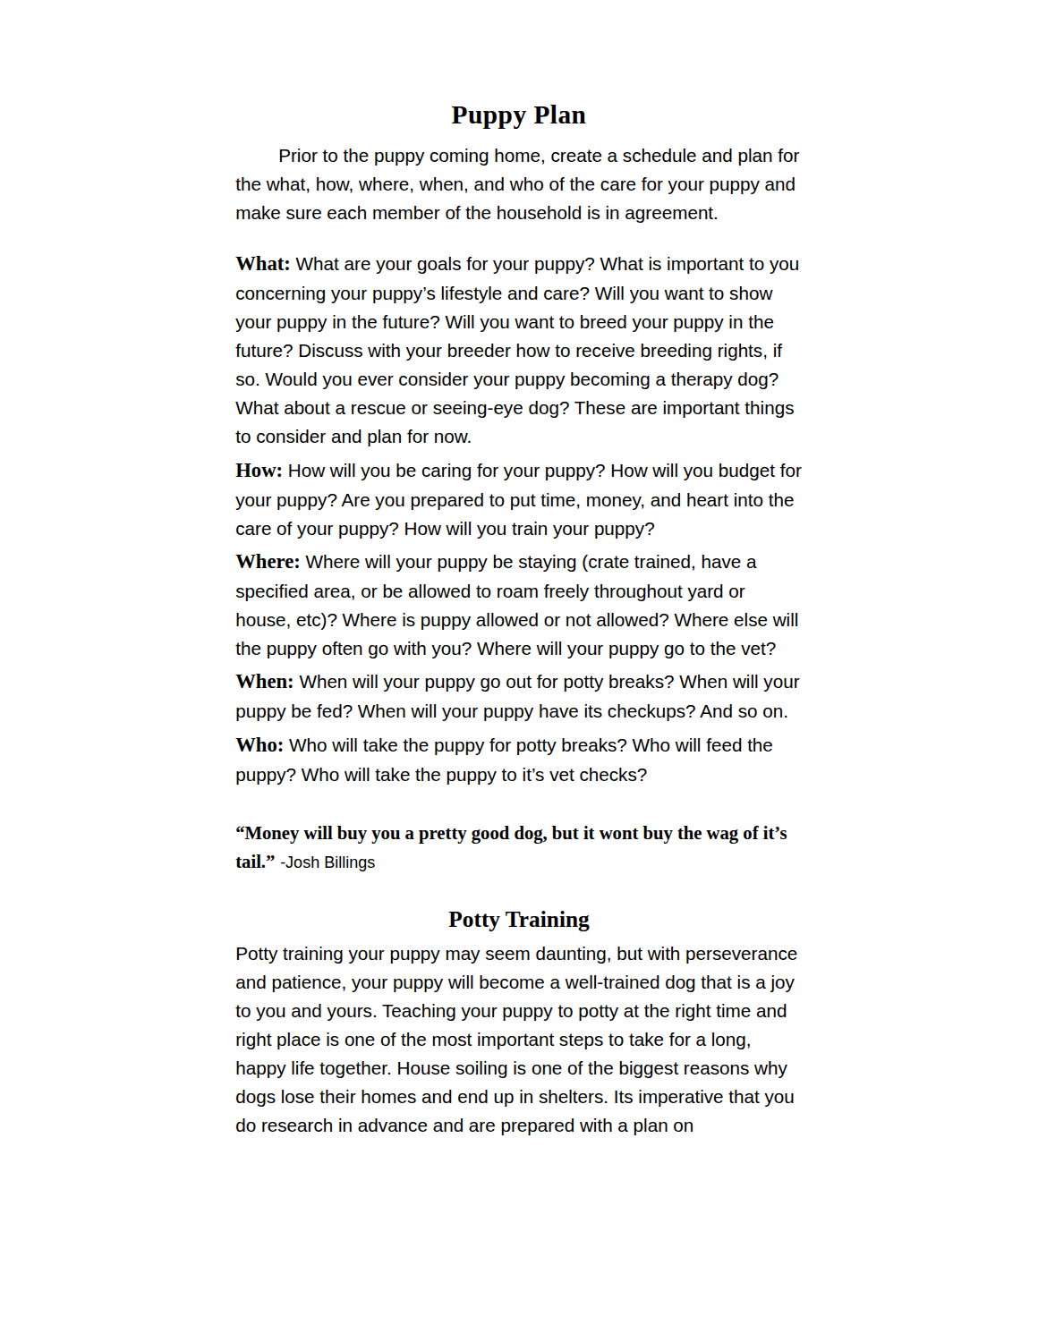Puppy Plan
Prior to the puppy coming home, create a schedule and plan for the what, how, where, when, and who of the care for your puppy and make sure each member of the household is in agreement.
What: What are your goals for your puppy? What is important to you concerning your puppy’s lifestyle and care? Will you want to show your puppy in the future? Will you want to breed your puppy in the future? Discuss with your breeder how to receive breeding rights, if so. Would you ever consider your puppy becoming a therapy dog? What about a rescue or seeing-eye dog? These are important things to consider and plan for now.
How: How will you be caring for your puppy? How will you budget for your puppy? Are you prepared to put time, money, and heart into the care of your puppy? How will you train your puppy?
Where: Where will your puppy be staying (crate trained, have a specified area, or be allowed to roam freely throughout yard or house, etc)? Where is puppy allowed or not allowed? Where else will the puppy often go with you? Where will your puppy go to the vet?
When: When will your puppy go out for potty breaks? When will your puppy be fed? When will your puppy have its checkups? And so on.
Who: Who will take the puppy for potty breaks? Who will feed the puppy? Who will take the puppy to it’s vet checks?
“Money will buy you a pretty good dog, but it wont buy the wag of it’s tail.” -Josh Billings
Potty Training
Potty training your puppy may seem daunting, but with perseverance and patience, your puppy will become a well-trained dog that is a joy to you and yours. Teaching your puppy to potty at the right time and right place is one of the most important steps to take for a long, happy life together. House soiling is one of the biggest reasons why dogs lose their homes and end up in shelters. Its imperative that you do research in advance and are prepared with a plan on